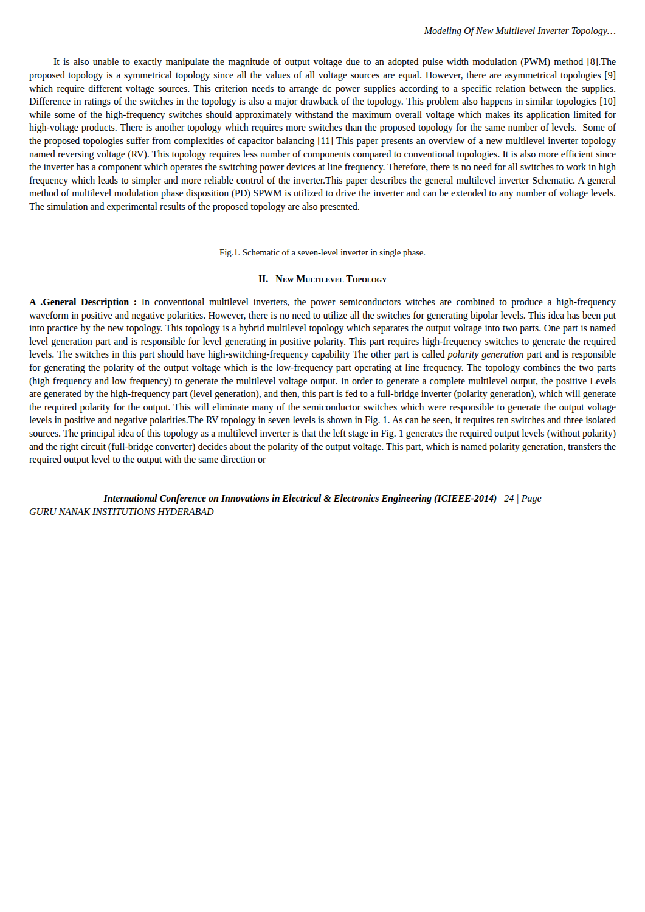Modeling Of New Multilevel Inverter Topology…
It is also unable to exactly manipulate the magnitude of output voltage due to an adopted pulse width modulation (PWM) method [8].The proposed topology is a symmetrical topology since all the values of all voltage sources are equal. However, there are asymmetrical topologies [9] which require different voltage sources. This criterion needs to arrange dc power supplies according to a specific relation between the supplies. Difference in ratings of the switches in the topology is also a major drawback of the topology. This problem also happens in similar topologies [10] while some of the high-frequency switches should approximately withstand the maximum overall voltage which makes its application limited for high-voltage products. There is another topology which requires more switches than the proposed topology for the same number of levels. Some of the proposed topologies suffer from complexities of capacitor balancing [11] This paper presents an overview of a new multilevel inverter topology named reversing voltage (RV). This topology requires less number of components compared to conventional topologies. It is also more efficient since the inverter has a component which operates the switching power devices at line frequency. Therefore, there is no need for all switches to work in high frequency which leads to simpler and more reliable control of the inverter.This paper describes the general multilevel inverter Schematic. A general method of multilevel modulation phase disposition (PD) SPWM is utilized to drive the inverter and can be extended to any number of voltage levels. The simulation and experimental results of the proposed topology are also presented.
Fig.1. Schematic of a seven-level inverter in single phase.
II. New Multilevel Topology
A .General Description : In conventional multilevel inverters, the power semiconductors witches are combined to produce a high-frequency waveform in positive and negative polarities. However, there is no need to utilize all the switches for generating bipolar levels. This idea has been put into practice by the new topology. This topology is a hybrid multilevel topology which separates the output voltage into two parts. One part is named level generation part and is responsible for level generating in positive polarity. This part requires high-frequency switches to generate the required levels. The switches in this part should have high-switching-frequency capability The other part is called polarity generation part and is responsible for generating the polarity of the output voltage which is the low-frequency part operating at line frequency. The topology combines the two parts (high frequency and low frequency) to generate the multilevel voltage output. In order to generate a complete multilevel output, the positive Levels are generated by the high-frequency part (level generation), and then, this part is fed to a full-bridge inverter (polarity generation), which will generate the required polarity for the output. This will eliminate many of the semiconductor switches which were responsible to generate the output voltage levels in positive and negative polarities.The RV topology in seven levels is shown in Fig. 1. As can be seen, it requires ten switches and three isolated sources. The principal idea of this topology as a multilevel inverter is that the left stage in Fig. 1 generates the required output levels (without polarity) and the right circuit (full-bridge converter) decides about the polarity of the output voltage. This part, which is named polarity generation, transfers the required output level to the output with the same direction or
International Conference on Innovations in Electrical & Electronics Engineering (ICIEEE-2014) 24 | Page
GURU NANAK INSTITUTIONS HYDERABAD